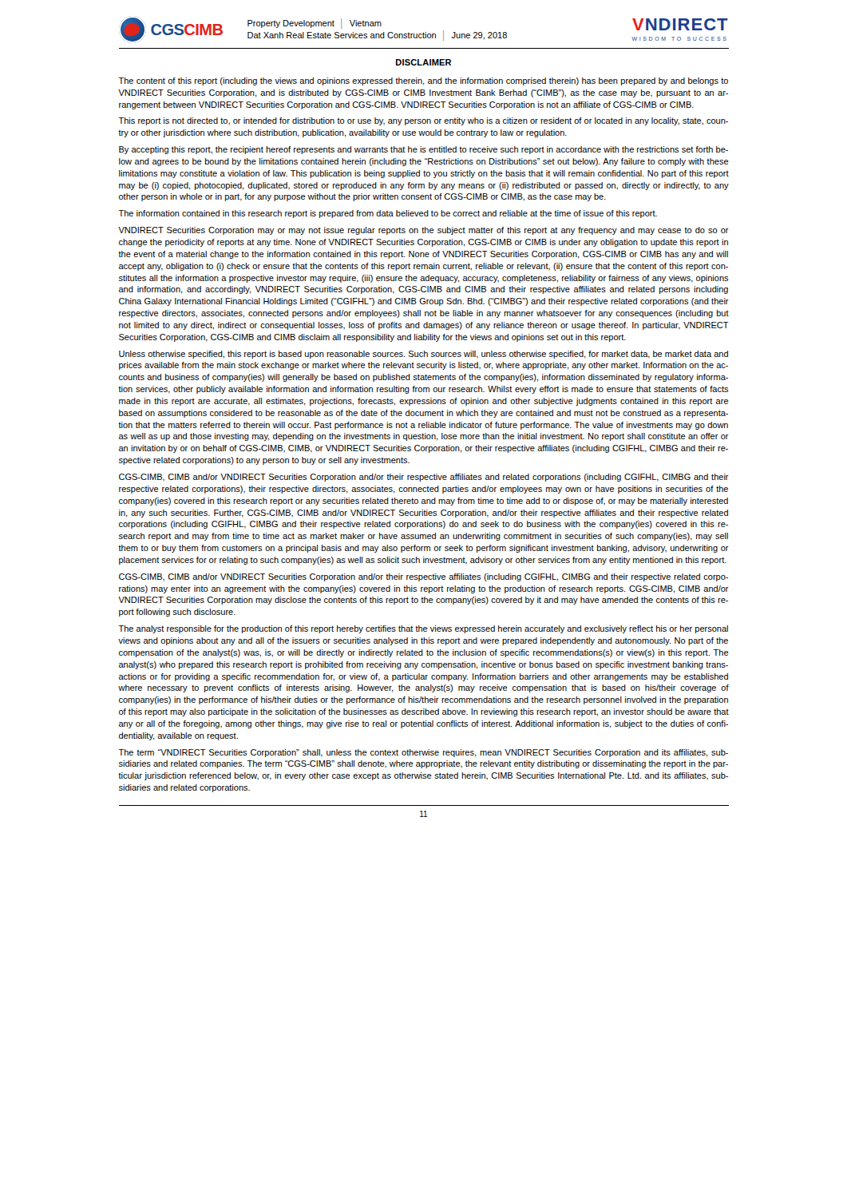CGSCIMB
Property Development│Vietnam
Dat Xanh Real Estate Services and Construction│June 29, 2018
VNDIRECT
WISDOM TO SUCCESS
DISCLAIMER
The content of this report (including the views and opinions expressed therein, and the information comprised therein) has been prepared by and belongs to VNDIRECT Securities Corporation, and is distributed by CGS-CIMB or CIMB Investment Bank Berhad (“CIMB”), as the case may be, pursuant to an arrangement between VNDIRECT Securities Corporation and CGS-CIMB. VNDIRECT Securities Corporation is not an affiliate of CGS-CIMB or CIMB.
This report is not directed to, or intended for distribution to or use by, any person or entity who is a citizen or resident of or located in any locality, state, country or other jurisdiction where such distribution, publication, availability or use would be contrary to law or regulation.
By accepting this report, the recipient hereof represents and warrants that he is entitled to receive such report in accordance with the restrictions set forth below and agrees to be bound by the limitations contained herein (including the “Restrictions on Distributions” set out below). Any failure to comply with these limitations may constitute a violation of law. This publication is being supplied to you strictly on the basis that it will remain confidential. No part of this report may be (i) copied, photocopied, duplicated, stored or reproduced in any form by any means or (ii) redistributed or passed on, directly or indirectly, to any other person in whole or in part, for any purpose without the prior written consent of CGS-CIMB or CIMB, as the case may be.
The information contained in this research report is prepared from data believed to be correct and reliable at the time of issue of this report.
VNDIRECT Securities Corporation may or may not issue regular reports on the subject matter of this report at any frequency and may cease to do so or change the periodicity of reports at any time. None of VNDIRECT Securities Corporation, CGS-CIMB or CIMB is under any obligation to update this report in the event of a material change to the information contained in this report. None of VNDIRECT Securities Corporation, CGS-CIMB or CIMB has any and will accept any, obligation to (i) check or ensure that the contents of this report remain current, reliable or relevant, (ii) ensure that the content of this report constitutes all the information a prospective investor may require, (iii) ensure the adequacy, accuracy, completeness, reliability or fairness of any views, opinions and information, and accordingly, VNDIRECT Securities Corporation, CGS-CIMB and CIMB and their respective affiliates and related persons including China Galaxy International Financial Holdings Limited (“CGIFHL”) and CIMB Group Sdn. Bhd. (“CIMBG”) and their respective related corporations (and their respective directors, associates, connected persons and/or employees) shall not be liable in any manner whatsoever for any consequences (including but not limited to any direct, indirect or consequential losses, loss of profits and damages) of any reliance thereon or usage thereof. In particular, VNDIRECT Securities Corporation, CGS-CIMB and CIMB disclaim all responsibility and liability for the views and opinions set out in this report.
Unless otherwise specified, this report is based upon reasonable sources. Such sources will, unless otherwise specified, for market data, be market data and prices available from the main stock exchange or market where the relevant security is listed, or, where appropriate, any other market. Information on the accounts and business of company(ies) will generally be based on published statements of the company(ies), information disseminated by regulatory information services, other publicly available information and information resulting from our research. Whilst every effort is made to ensure that statements of facts made in this report are accurate, all estimates, projections, forecasts, expressions of opinion and other subjective judgments contained in this report are based on assumptions considered to be reasonable as of the date of the document in which they are contained and must not be construed as a representation that the matters referred to therein will occur. Past performance is not a reliable indicator of future performance. The value of investments may go down as well as up and those investing may, depending on the investments in question, lose more than the initial investment. No report shall constitute an offer or an invitation by or on behalf of CGS-CIMB, CIMB, or VNDIRECT Securities Corporation, or their respective affiliates (including CGIFHL, CIMBG and their respective related corporations) to any person to buy or sell any investments.
CGS-CIMB, CIMB and/or VNDIRECT Securities Corporation and/or their respective affiliates and related corporations (including CGIFHL, CIMBG and their respective related corporations), their respective directors, associates, connected parties and/or employees may own or have positions in securities of the company(ies) covered in this research report or any securities related thereto and may from time to time add to or dispose of, or may be materially interested in, any such securities. Further, CGS-CIMB, CIMB and/or VNDIRECT Securities Corporation, and/or their respective affiliates and their respective related corporations (including CGIFHL, CIMBG and their respective related corporations) do and seek to do business with the company(ies) covered in this research report and may from time to time act as market maker or have assumed an underwriting commitment in securities of such company(ies), may sell them to or buy them from customers on a principal basis and may also perform or seek to perform significant investment banking, advisory, underwriting or placement services for or relating to such company(ies) as well as solicit such investment, advisory or other services from any entity mentioned in this report.
CGS-CIMB, CIMB and/or VNDIRECT Securities Corporation and/or their respective affiliates (including CGIFHL, CIMBG and their respective related corporations) may enter into an agreement with the company(ies) covered in this report relating to the production of research reports. CGS-CIMB, CIMB and/or VNDIRECT Securities Corporation may disclose the contents of this report to the company(ies) covered by it and may have amended the contents of this report following such disclosure.
The analyst responsible for the production of this report hereby certifies that the views expressed herein accurately and exclusively reflect his or her personal views and opinions about any and all of the issuers or securities analysed in this report and were prepared independently and autonomously. No part of the compensation of the analyst(s) was, is, or will be directly or indirectly related to the inclusion of specific recommendations(s) or view(s) in this report. The analyst(s) who prepared this research report is prohibited from receiving any compensation, incentive or bonus based on specific investment banking transactions or for providing a specific recommendation for, or view of, a particular company. Information barriers and other arrangements may be established where necessary to prevent conflicts of interests arising. However, the analyst(s) may receive compensation that is based on his/their coverage of company(ies) in the performance of his/their duties or the performance of his/their recommendations and the research personnel involved in the preparation of this report may also participate in the solicitation of the businesses as described above. In reviewing this research report, an investor should be aware that any or all of the foregoing, among other things, may give rise to real or potential conflicts of interest. Additional information is, subject to the duties of confidentiality, available on request.
The term “VNDIRECT Securities Corporation” shall, unless the context otherwise requires, mean VNDIRECT Securities Corporation and its affiliates, subsidiaries and related companies. The term “CGS-CIMB” shall denote, where appropriate, the relevant entity distributing or disseminating the report in the particular jurisdiction referenced below, or, in every other case except as otherwise stated herein, CIMB Securities International Pte. Ltd. and its affiliates, subsidiaries and related corporations.
11